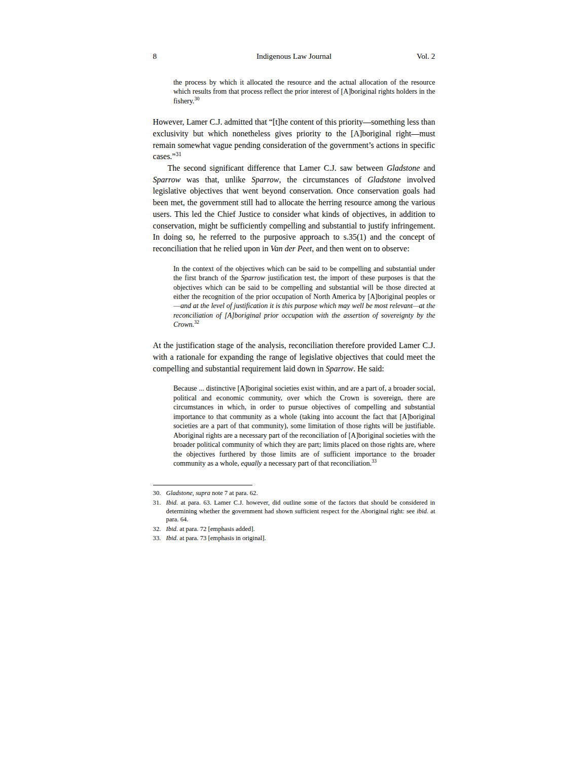8 Indigenous Law Journal Vol. 2
the process by which it allocated the resource and the actual allocation of the resource which results from that process reflect the prior interest of [A]boriginal rights holders in the fishery.30
However, Lamer C.J. admitted that “[t]he content of this priority—something less than exclusivity but which nonetheless gives priority to the [A]boriginal right—must remain somewhat vague pending consideration of the government’s actions in specific cases.”31
The second significant difference that Lamer C.J. saw between Gladstone and Sparrow was that, unlike Sparrow, the circumstances of Gladstone involved legislative objectives that went beyond conservation. Once conservation goals had been met, the government still had to allocate the herring resource among the various users. This led the Chief Justice to consider what kinds of objectives, in addition to conservation, might be sufficiently compelling and substantial to justify infringement. In doing so, he referred to the purposive approach to s.35(1) and the concept of reconciliation that he relied upon in Van der Peet, and then went on to observe:
In the context of the objectives which can be said to be compelling and substantial under the first branch of the Sparrow justification test, the import of these purposes is that the objectives which can be said to be compelling and substantial will be those directed at either the recognition of the prior occupation of North America by [A]boriginal peoples or—and at the level of justification it is this purpose which may well be most relevant—at the reconciliation of [A]boriginal prior occupation with the assertion of sovereignty by the Crown.32
At the justification stage of the analysis, reconciliation therefore provided Lamer C.J. with a rationale for expanding the range of legislative objectives that could meet the compelling and substantial requirement laid down in Sparrow. He said:
Because ... distinctive [A]boriginal societies exist within, and are a part of, a broader social, political and economic community, over which the Crown is sovereign, there are circumstances in which, in order to pursue objectives of compelling and substantial importance to that community as a whole (taking into account the fact that [A]boriginal societies are a part of that community), some limitation of those rights will be justifiable. Aboriginal rights are a necessary part of the reconciliation of [A]boriginal societies with the broader political community of which they are part; limits placed on those rights are, where the objectives furthered by those limits are of sufficient importance to the broader community as a whole, equally a necessary part of that reconciliation.33
30. Gladstone, supra note 7 at para. 62.
31. Ibid. at para. 63. Lamer C.J. however, did outline some of the factors that should be considered in determining whether the government had shown sufficient respect for the Aboriginal right: see ibid. at para. 64.
32. Ibid. at para. 72 [emphasis added].
33. Ibid. at para. 73 [emphasis in original].